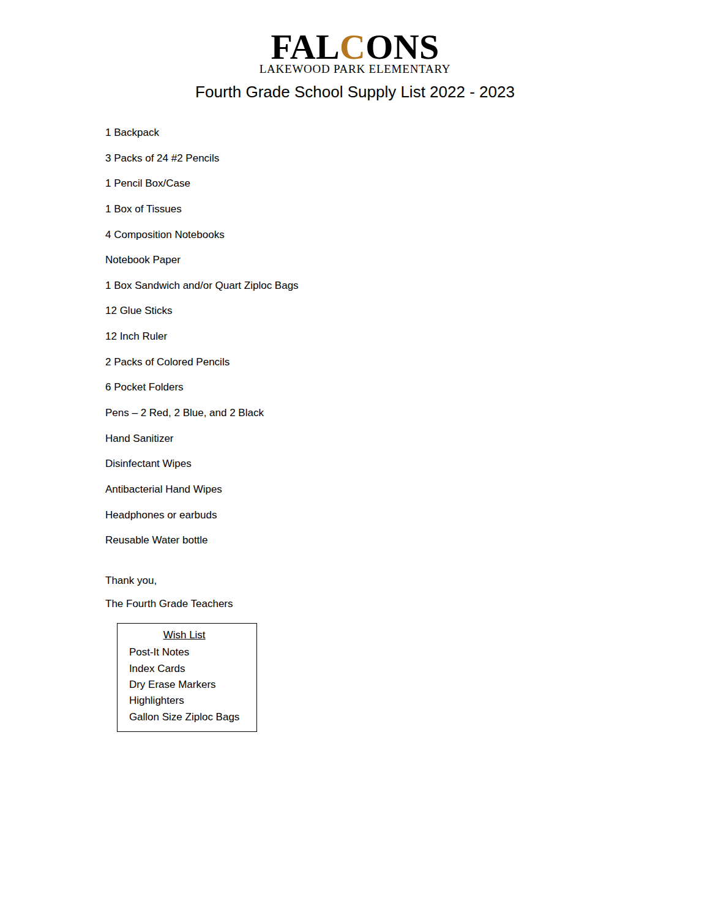FALCONS
LAKEWOOD PARK ELEMENTARY
Fourth Grade School Supply List 2022 - 2023
1 Backpack
3 Packs of 24 #2 Pencils
1 Pencil Box/Case
1 Box of Tissues
4 Composition Notebooks
Notebook Paper
1 Box Sandwich and/or Quart Ziploc Bags
12 Glue Sticks
12 Inch Ruler
2 Packs of Colored Pencils
6 Pocket Folders
Pens – 2 Red, 2 Blue, and 2 Black
Hand Sanitizer
Disinfectant Wipes
Antibacterial Hand Wipes
Headphones or earbuds
Reusable Water bottle
Thank you,
The Fourth Grade Teachers
Wish List
Post-It Notes
Index Cards
Dry Erase Markers
Highlighters
Gallon Size Ziploc Bags